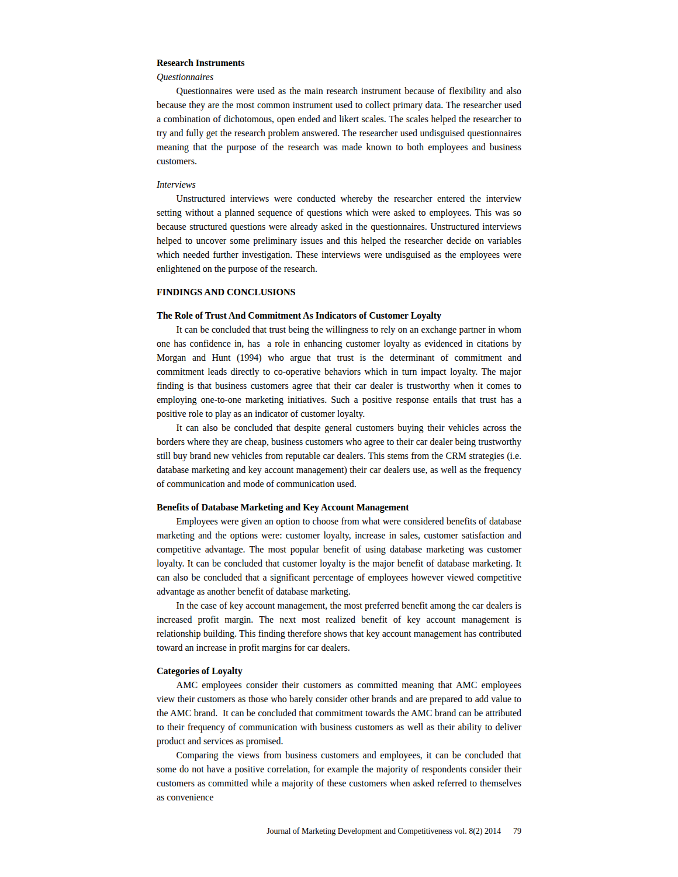Research Instruments
Questionnaires
Questionnaires were used as the main research instrument because of flexibility and also because they are the most common instrument used to collect primary data. The researcher used a combination of dichotomous, open ended and likert scales. The scales helped the researcher to try and fully get the research problem answered. The researcher used undisguised questionnaires meaning that the purpose of the research was made known to both employees and business customers.
Interviews
Unstructured interviews were conducted whereby the researcher entered the interview setting without a planned sequence of questions which were asked to employees. This was so because structured questions were already asked in the questionnaires. Unstructured interviews helped to uncover some preliminary issues and this helped the researcher decide on variables which needed further investigation. These interviews were undisguised as the employees were enlightened on the purpose of the research.
FINDINGS AND CONCLUSIONS
The Role of Trust And Commitment As Indicators of Customer Loyalty
It can be concluded that trust being the willingness to rely on an exchange partner in whom one has confidence in, has a role in enhancing customer loyalty as evidenced in citations by Morgan and Hunt (1994) who argue that trust is the determinant of commitment and commitment leads directly to co-operative behaviors which in turn impact loyalty. The major finding is that business customers agree that their car dealer is trustworthy when it comes to employing one-to-one marketing initiatives. Such a positive response entails that trust has a positive role to play as an indicator of customer loyalty.
It can also be concluded that despite general customers buying their vehicles across the borders where they are cheap, business customers who agree to their car dealer being trustworthy still buy brand new vehicles from reputable car dealers. This stems from the CRM strategies (i.e. database marketing and key account management) their car dealers use, as well as the frequency of communication and mode of communication used.
Benefits of Database Marketing and Key Account Management
Employees were given an option to choose from what were considered benefits of database marketing and the options were: customer loyalty, increase in sales, customer satisfaction and competitive advantage. The most popular benefit of using database marketing was customer loyalty. It can be concluded that customer loyalty is the major benefit of database marketing. It can also be concluded that a significant percentage of employees however viewed competitive advantage as another benefit of database marketing.
In the case of key account management, the most preferred benefit among the car dealers is increased profit margin. The next most realized benefit of key account management is relationship building. This finding therefore shows that key account management has contributed toward an increase in profit margins for car dealers.
Categories of Loyalty
AMC employees consider their customers as committed meaning that AMC employees view their customers as those who barely consider other brands and are prepared to add value to the AMC brand. It can be concluded that commitment towards the AMC brand can be attributed to their frequency of communication with business customers as well as their ability to deliver product and services as promised.
Comparing the views from business customers and employees, it can be concluded that some do not have a positive correlation, for example the majority of respondents consider their customers as committed while a majority of these customers when asked referred to themselves as convenience
Journal of Marketing Development and Competitiveness vol. 8(2) 201479